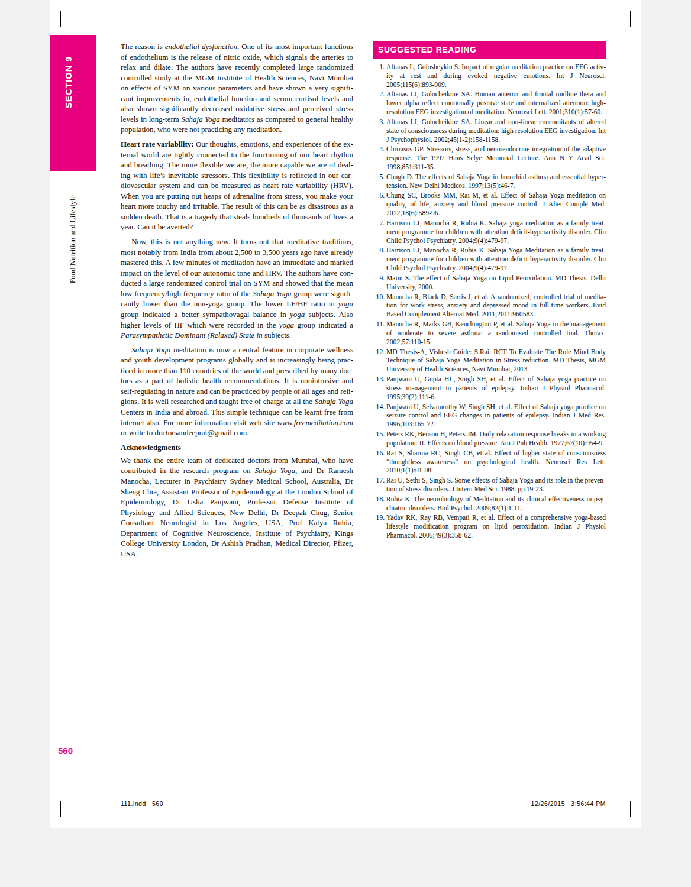SECTION 9
Food Nutrition and Lifestyle
560
The reason is endothelial dysfunction. One of its most important functions of endothelium is the release of nitric oxide, which signals the arteries to relax and dilate. The authors have recently completed large randomized controlled study at the MGM Institute of Health Sciences, Navi Mumbai on effects of SYM on various parameters and have shown a very significant improvements in, endothelial function and serum cortisol levels and also shown significantly decreased oxidative stress and perceived stress levels in long-term Sahaja Yoga meditators as compared to general healthy population, who were not practicing any meditation.
Heart rate variability: Our thoughts, emotions, and experiences of the external world are tightly connected to the functioning of our heart rhythm and breathing. The more flexible we are, the more capable we are of dealing with life’s inevitable stressors. This flexibility is reflected in our cardiovascular system and can be measured as heart rate variability (HRV). When you are putting out heaps of adrenaline from stress, you make your heart more touchy and irritable. The result of this can be as disastrous as a sudden death. That is a tragedy that steals hundreds of thousands of lives a year. Can it be averted?
Now, this is not anything new. It turns out that meditative traditions, most notably from India from about 2,500 to 3,500 years ago have already mastered this. A few minutes of meditation have an immediate and marked impact on the level of our autonomic tone and HRV. The authors have conducted a large randomized control trial on SYM and showed that the mean low frequency/high frequency ratio of the Sahaja Yoga group were significantly lower than the non-yoga group. The lower LF/HF ratio in yoga group indicated a better sympathovagal balance in yoga subjects. Also higher levels of HF which were recorded in the yoga group indicated a Parasympathetic Dominant (Relaxed) State in subjects.
Sahaja Yoga meditation is now a central feature in corporate wellness and youth development programs globally and is increasingly being practiced in more than 110 countries of the world and prescribed by many doctors as a part of holistic health recommendations. It is nonintrusive and self-regulating in nature and can be practiced by people of all ages and religions. It is well researched and taught free of charge at all the Sahaja Yoga Centers in India and abroad. This simple technique can be learnt free from internet also. For more information visit web site www.freemeditation.com or write to doctorsandeeprai@gmail.com.
Acknowledgments
We thank the entire team of dedicated doctors from Mumbai, who have contributed in the research program on Sahaja Yoga, and Dr Ramesh Manocha, Lecturer in Psychiatry Sydney Medical School, Australia, Dr Sheng Chia, Assistant Professor of Epidemiology at the London School of Epidemiology, Dr Usha Panjwani, Professor Defense Institute of Physiology and Allied Sciences, New Delhi, Dr Deepak Chug, Senior Consultant Neurologist in Los Angeles, USA, Prof Katya Rubia, Department of Cognitive Neuroscience, Institute of Psychiatry, Kings College University London, Dr Ashish Pradhan, Medical Director, Pfizer, USA.
SUGGESTED READING
Aftanas L, Golosheykin S. Impact of regular meditation practice on EEG activity at rest and during evoked negative emotions. Int J Neurosci. 2005;115(6):893-909.
Aftanas LI, Golocheikine SA. Human anterior and frontal midline theta and lower alpha reflect emotionally positive state and internalized attention: high-resolution EEG investigation of meditation. Neurosci Lett. 2001;310(1):57-60.
Aftanas LI, Golocheikine SA. Linear and non-linear concomitants of altered state of consciousness during meditation: high resolution EEG investigation. Int J Psychophysiol. 2002;45(1-2):158-1158.
Chrousos GP. Stressors, stress, and neuroendocrine integration of the adaptive response. The 1997 Hans Selye Memorial Lecture. Ann N Y Acad Sci. 1998;851:311-35.
Chugh D. The effects of Sahaja Yoga in bronchial asthma and essential hypertension. New Delhi Medicos. 1997;13(5):46-7.
Chung SC, Brooks MM, Rai M, et al. Effect of Sahaja Yoga meditation on quality, of life, anxiety and blood pressure control. J Alter Comple Med. 2012;18(6):589-96.
Harrison LJ, Manocha R, Rubia K. Sahaja yoga meditation as a family treatment programme for children with attention deficit-hyperactivity disorder. Clin Child Psychol Psychiatry. 2004;9(4):479-97.
Harrison LJ, Manocha R, Rubia K. Sahaja Yoga Meditation as a family treatment programme for children with attention deficit-hyperactivity disorder. Clin Child Psychol Psychiatry. 2004;9(4):479-97.
Maini S. The effect of Sahaja Yoga on Lipid Peroxidation. MD Thesis. Delhi University, 2000.
Manocha R, Black D, Sarris J, et al. A randomized, controlled trial of meditation for work stress, anxiety and depressed mood in full-time workers. Evid Based Complement Alternat Med. 2011;2011:960583.
Manocha R, Marks GB, Kenchington P, et al. Sahaja Yoga in the management of moderate to severe asthma: a randomised controlled trial. Thorax. 2002;57:110-15.
MD Thesis-A, Vishesh Guide: S.Rai. RCT To Evaluate The Role Mind Body Technique of Sahaja Yoga Meditation in Stress reduction. MD Thesis, MGM University of Health Sciences, Navi Mumbai, 2013.
Panjwani U, Gupta HL, Singh SH, et al. Effect of Sahaja yoga practice on stress management in patients of epilepsy. Indian J Physiol Pharmacol. 1995;39(2):111-6.
Panjwani U, Selvamurthy W, Singh SH, et al. Effect of Sahaja yoga practice on seizure control and EEG changes in patients of epilepsy. Indian J Med Res. 1996;103:165-72.
Peters RK, Benson H, Peters JM. Daily relaxation response breaks in a working population: II. Effects on blood pressure. Am J Pub Health. 1977;67(10):954-9.
Rai S, Sharma RC, Singh CB, et al. Effect of higher state of consciousness “thoughtless awareness” on psychological health. Neurosci Res Lett. 2010;1(1):01-08.
Rai U, Sethi S, Singh S. Some effects of Sahaja Yoga and its role in the prevention of stress disorders. J Intern Med Sci. 1988. pp.19-23.
Rubia K. The neurobiology of Meditation and its clinical effectiveness in psychiatric disorders. Biol Psychol. 2009;82(1):1-11.
Yadav RK, Ray RB, Vempati R, et al. Effect of a comprehensive yoga-based lifestyle modification program on lipid peroxidation. Indian J Physiol Pharmacol. 2005;49(3):358-62.
111.indd 560
12/26/2015 3:56:44 PM